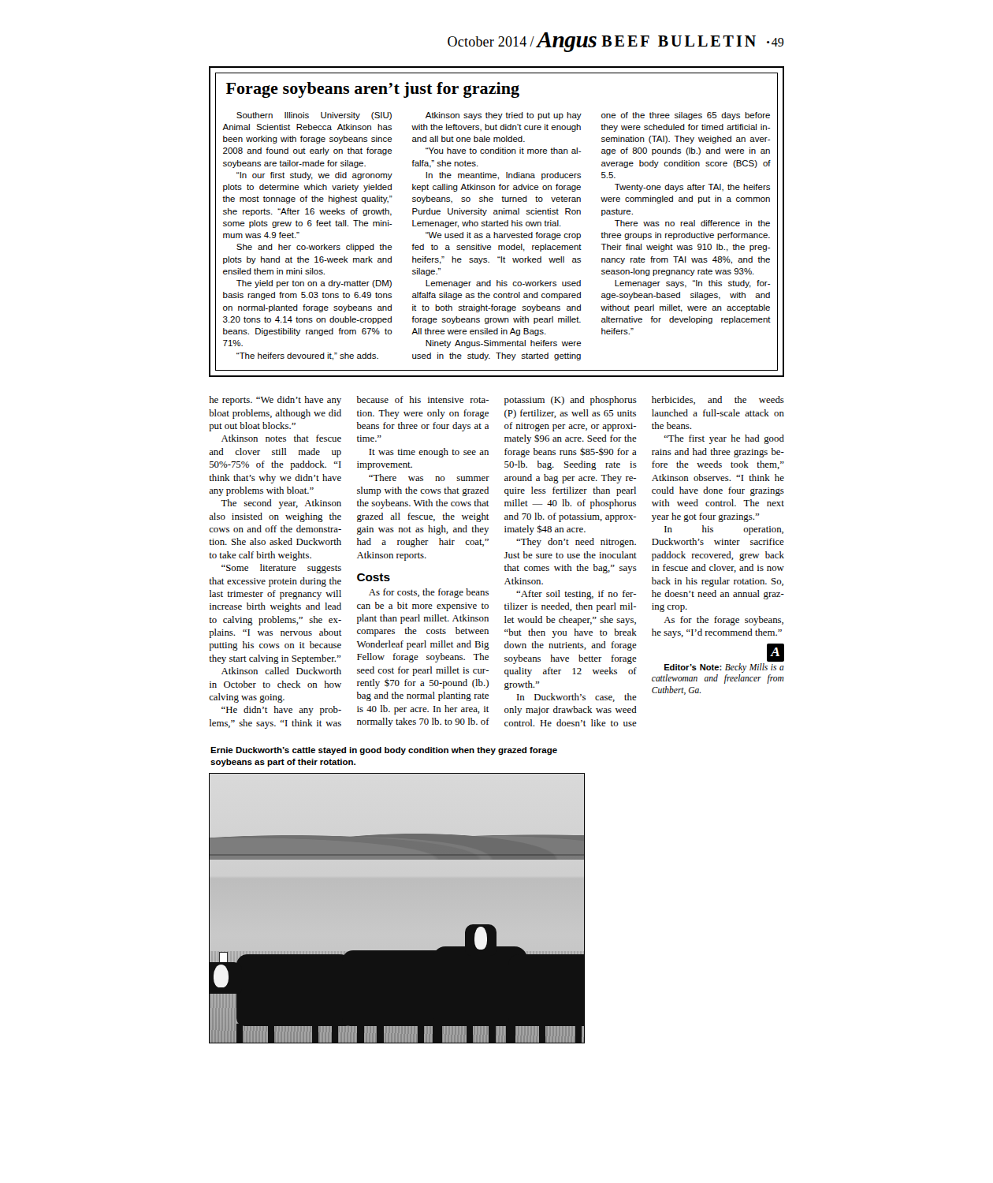October 2014/Angus BEEF BULLETIN•49
Forage soybeans aren’t just for grazing
Southern Illinois University (SIU) Animal Scientist Rebecca Atkinson has been working with forage soybeans since 2008 and found out early on that forage soybeans are tailor-made for silage.
“In our first study, we did agronomy plots to determine which variety yielded the most tonnage of the highest quality,” she reports. “After 16 weeks of growth, some plots grew to 6 feet tall. The minimum was 4.9 feet.”
She and her co-workers clipped the plots by hand at the 16-week mark and ensiled them in mini silos.
The yield per ton on a dry-matter (DM) basis ranged from 5.03 tons to 6.49 tons on normal-planted forage soybeans and 3.20 tons to 4.14 tons on double-cropped beans. Digestibility ranged from 67% to 71%.
“The heifers devoured it,” she adds.
Atkinson says they tried to put up hay with the leftovers, but didn’t cure it enough and all but one bale molded.
“You have to condition it more than alfalfa,” she notes.
In the meantime, Indiana producers kept calling Atkinson for advice on forage soybeans, so she turned to veteran Purdue University animal scientist Ron Lemenager, who started his own trial.
“We used it as a harvested forage crop fed to a sensitive model, replacement heifers,” he says. “It worked well as silage.”
Lemenager and his co-workers used alfalfa silage as the control and compared it to both straight-forage soybeans and forage soybeans grown with pearl millet. All three were ensiled in Ag Bags.
Ninety Angus-Simmental heifers were used in the study. They started getting one of the three silages 65 days before they were scheduled for timed artificial insemination (TAI). They weighed an average of 800 pounds (lb.) and were in an average body condition score (BCS) of 5.5.
Twenty-one days after TAI, the heifers were commingled and put in a common pasture.
There was no real difference in the three groups in reproductive performance. Their final weight was 910 lb., the pregnancy rate from TAI was 48%, and the season-long pregnancy rate was 93%.
Lemenager says, “In this study, forage-soybean-based silages, with and without pearl millet, were an acceptable alternative for developing replacement heifers.”
he reports. “We didn’t have any bloat problems, although we did put out bloat blocks.”
Atkinson notes that fescue and clover still made up 50%-75% of the paddock. “I think that’s why we didn’t have any problems with bloat.”
The second year, Atkinson also insisted on weighing the cows on and off the demonstration. She also asked Duckworth to take calf birth weights.
“Some literature suggests that excessive protein during the last trimester of pregnancy will increase birth weights and lead to calving problems,” she explains. “I was nervous about putting his cows on it because they start calving in September.”
Atkinson called Duckworth in October to check on how calving was going.
“He didn’t have any problems,” she says. “I think it was because of his intensive rotation. They were only on forage beans for three or four days at a time.”
It was time enough to see an improvement.
“There was no summer slump with the cows that grazed the soybeans. With the cows that grazed all fescue, the weight gain was not as high, and they had a rougher hair coat,” Atkinson reports.
Costs
As for costs, the forage beans can be a bit more expensive to plant than pearl millet. Atkinson compares the costs between Wonderleaf pearl millet and Big Fellow forage soybeans. The seed cost for pearl millet is currently $70 for a 50-pound (lb.) bag and the normal planting rate is 40 lb. per acre. In her area, it normally takes 70 lb. to 90 lb. of potassium (K) and phosphorus (P) fertilizer, as well as 65 units of nitrogen per acre, or approximately $96 an acre. Seed for the forage beans runs $85-$90 for a 50-lb. bag. Seeding rate is around a bag per acre. They require less fertilizer than pearl millet — 40 lb. of phosphorus and 70 lb. of potassium, approximately $48 an acre.
“They don’t need nitrogen. Just be sure to use the inoculant that comes with the bag,” says Atkinson.
“After soil testing, if no fertilizer is needed, then pearl millet would be cheaper,” she says, “but then you have to break down the nutrients, and forage soybeans have better forage quality after 12 weeks of growth.”
In Duckworth’s case, the only major drawback was weed control. He doesn’t like to use herbicides, and the weeds launched a full-scale attack on the beans.
“The first year he had good rains and had three grazings before the weeds took them,” Atkinson observes. “I think he could have done four grazings with weed control. The next year he got four grazings.”
In his operation, Duckworth’s winter sacrifice paddock recovered, grew back in fescue and clover, and is now back in his regular rotation. So, he doesn’t need an annual grazing crop.
As for the forage soybeans, he says, “I’d recommend them.”
A
Editor’s Note: Becky Mills is a cattlewoman and freelancer from Cuthbert, Ga.
Ernie Duckworth’s cattle stayed in good body condition when they grazed forage soybeans as part of their rotation.